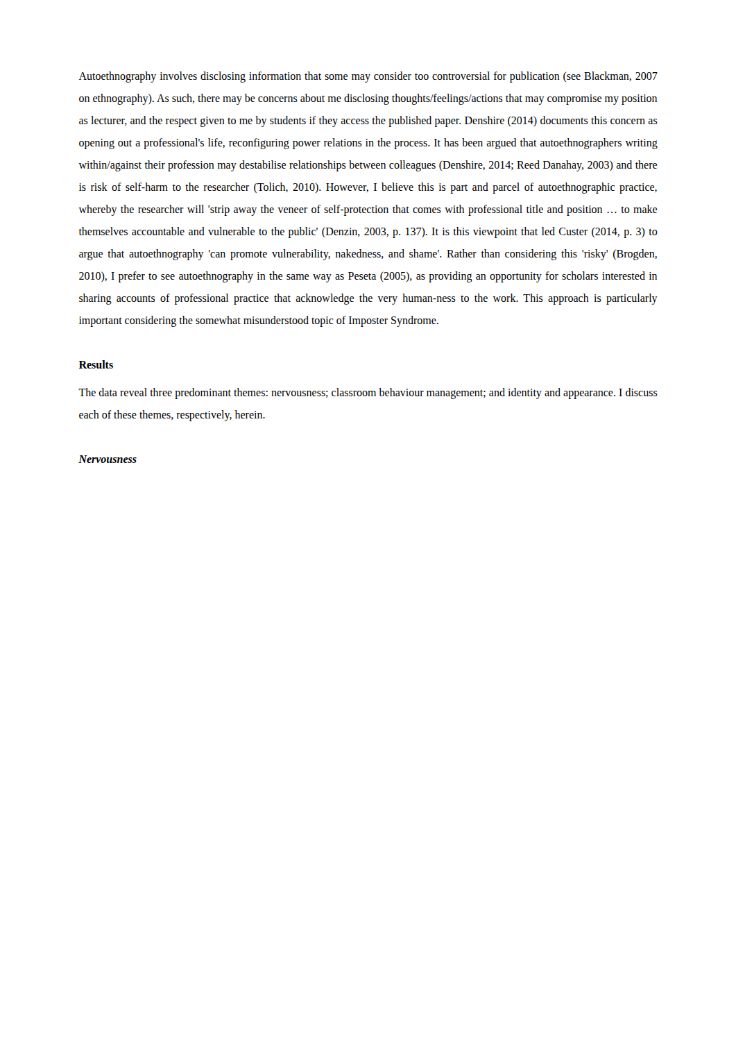Autoethnography involves disclosing information that some may consider too controversial for publication (see Blackman, 2007 on ethnography). As such, there may be concerns about me disclosing thoughts/feelings/actions that may compromise my position as lecturer, and the respect given to me by students if they access the published paper. Denshire (2014) documents this concern as opening out a professional's life, reconfiguring power relations in the process. It has been argued that autoethnographers writing within/against their profession may destabilise relationships between colleagues (Denshire, 2014; Reed Danahay, 2003) and there is risk of self-harm to the researcher (Tolich, 2010). However, I believe this is part and parcel of autoethnographic practice, whereby the researcher will 'strip away the veneer of self-protection that comes with professional title and position … to make themselves accountable and vulnerable to the public' (Denzin, 2003, p. 137). It is this viewpoint that led Custer (2014, p. 3) to argue that autoethnography 'can promote vulnerability, nakedness, and shame'. Rather than considering this 'risky' (Brogden, 2010), I prefer to see autoethnography in the same way as Peseta (2005), as providing an opportunity for scholars interested in sharing accounts of professional practice that acknowledge the very human-ness to the work. This approach is particularly important considering the somewhat misunderstood topic of Imposter Syndrome.
Results
The data reveal three predominant themes: nervousness; classroom behaviour management; and identity and appearance. I discuss each of these themes, respectively, herein.
Nervousness